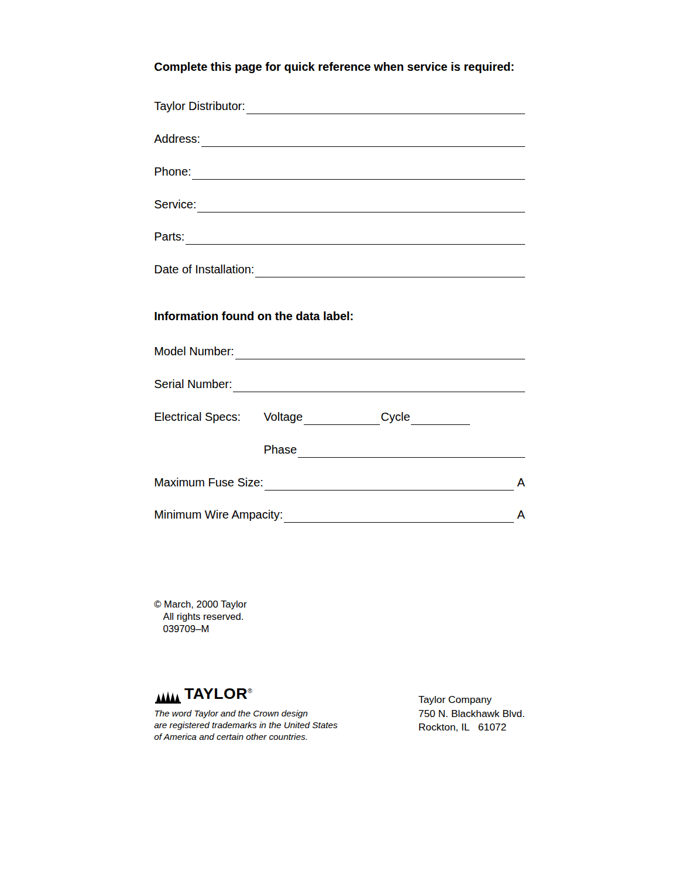Complete this page for quick reference when service is required:
Taylor Distributor:
Address:
Phone:
Service:
Parts:
Date of Installation:
Information found on the data label:
Model Number:
Serial Number:
Electrical Specs: Voltage Cycle
Phase
Maximum Fuse Size: A
Minimum Wire Ampacity: A
© March, 2000 Taylor
All rights reserved.
039709–M
TAYLOR®
The word Taylor and the Crown design
are registered trademarks in the United States
of America and certain other countries.
Taylor Company
750 N. Blackhawk Blvd.
Rockton, IL 61072